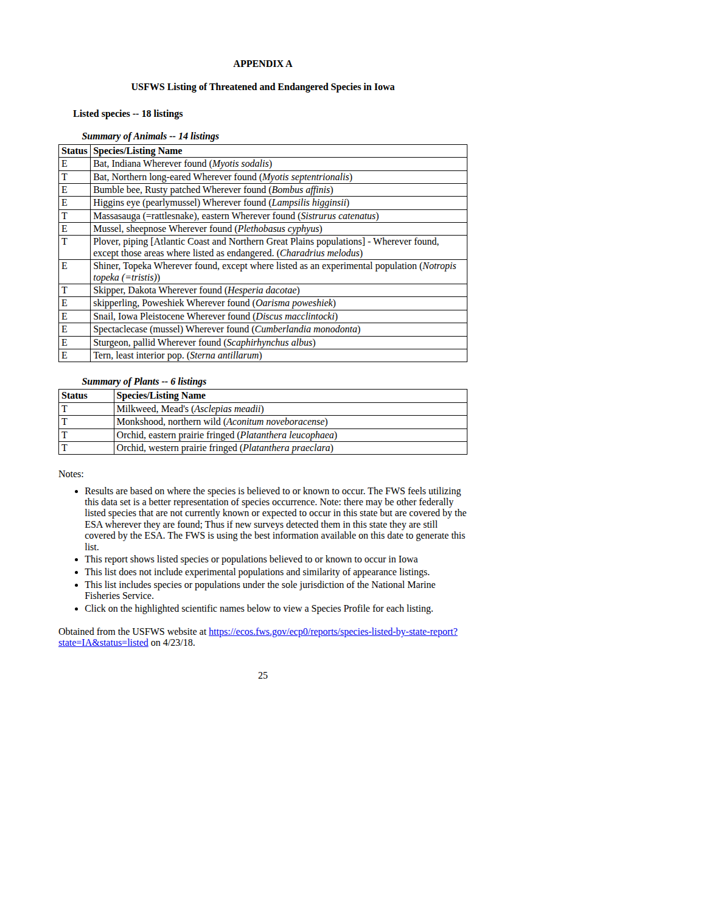APPENDIX A
USFWS Listing of Threatened and Endangered Species in Iowa
Listed species -- 18 listings
Summary of Animals -- 14 listings
| Status | Species/Listing Name |
| --- | --- |
| E | Bat, Indiana Wherever found ( Myotis sodalis ) |
| T | Bat, Northern long-eared Wherever found ( Myotis septentrionalis ) |
| E | Bumble bee, Rusty patched Wherever found ( Bombus affinis ) |
| E | Higgins eye (pearlymussel) Wherever found ( Lampsilis higginsii ) |
| T | Massasauga (=rattlesnake), eastern Wherever found ( Sistrurus catenatus ) |
| E | Mussel, sheepnose Wherever found ( Plethobasus cyphyus ) |
| T | Plover, piping [Atlantic Coast and Northern Great Plains populations] - Wherever found, except those areas where listed as endangered. ( Charadrius melodus ) |
| E | Shiner, Topeka Wherever found, except where listed as an experimental population ( Notropis topeka (=tristis) ) |
| T | Skipper, Dakota Wherever found ( Hesperia dacotae ) |
| E | skipperling, Poweshiek Wherever found ( Oarisma poweshiek ) |
| E | Snail, Iowa Pleistocene Wherever found ( Discus macclintocki ) |
| E | Spectaclecase (mussel) Wherever found ( Cumberlandia monodonta ) |
| E | Sturgeon, pallid Wherever found ( Scaphirhynchus albus ) |
| E | Tern, least interior pop. ( Sterna antillarum ) |
Summary of Plants -- 6 listings
| Status | Species/Listing Name |
| --- | --- |
| T | Milkweed, Mead's ( Asclepias meadii ) |
| T | Monkshood, northern wild ( Aconitum noveboracense ) |
| T | Orchid, eastern prairie fringed ( Platanthera leucophaea ) |
| T | Orchid, western prairie fringed ( Platanthera praeclara ) |
Notes:
Results are based on where the species is believed to or known to occur. The FWS feels utilizing this data set is a better representation of species occurrence. Note: there may be other federally listed species that are not currently known or expected to occur in this state but are covered by the ESA wherever they are found; Thus if new surveys detected them in this state they are still covered by the ESA. The FWS is using the best information available on this date to generate this list.
This report shows listed species or populations believed to or known to occur in Iowa
This list does not include experimental populations and similarity of appearance listings.
This list includes species or populations under the sole jurisdiction of the National Marine Fisheries Service.
Click on the highlighted scientific names below to view a Species Profile for each listing.
Obtained from the USFWS website at https://ecos.fws.gov/ecp0/reports/species-listed-by-state-report?state=IA&status=listed on 4/23/18.
25